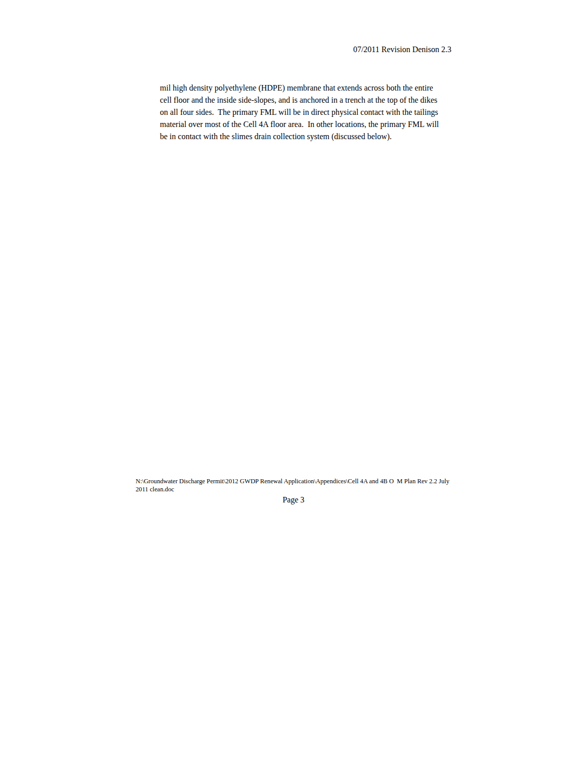07/2011 Revision Denison 2.3
mil high density polyethylene (HDPE) membrane that extends across both the entire cell floor and the inside side-slopes, and is anchored in a trench at the top of the dikes on all four sides. The primary FML will be in direct physical contact with the tailings material over most of the Cell 4A floor area. In other locations, the primary FML will be in contact with the slimes drain collection system (discussed below).
N:\Groundwater Discharge Permit\2012 GWDP Renewal Application\Appendices\Cell 4A and 4B O M Plan Rev 2.2 July 2011 clean.doc
Page 3